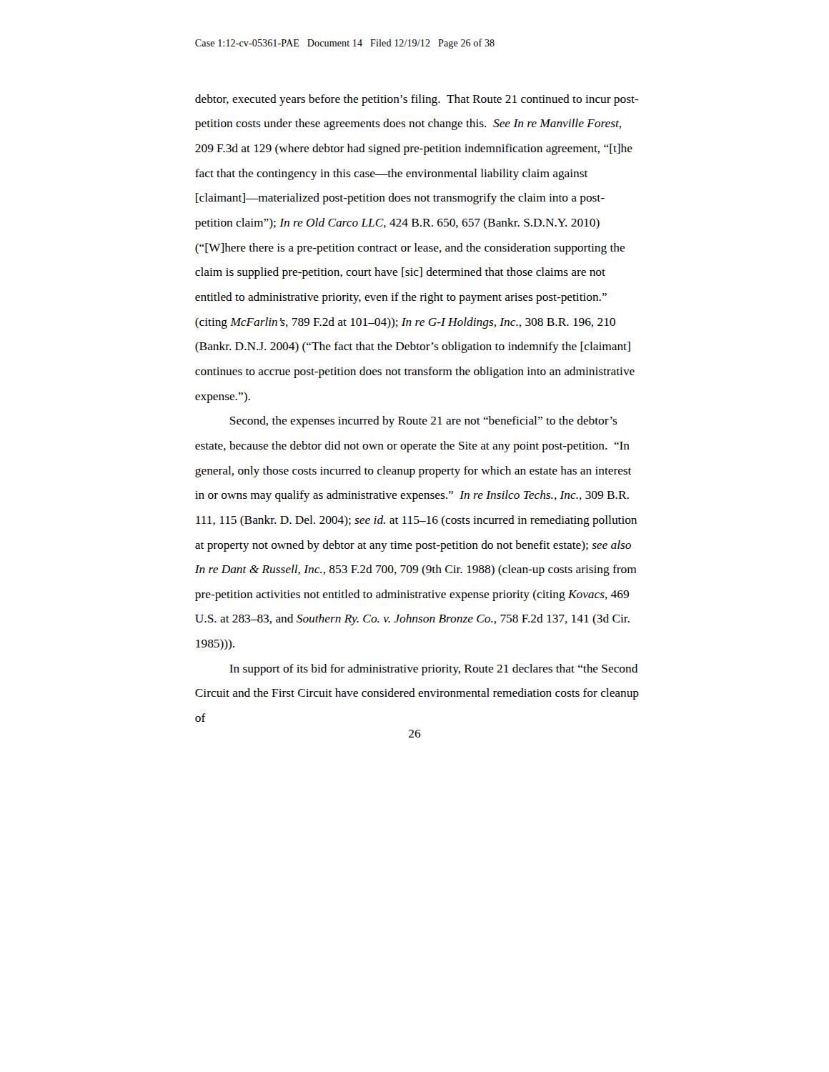Case 1:12-cv-05361-PAE Document 14 Filed 12/19/12 Page 26 of 38
debtor, executed years before the petition’s filing. That Route 21 continued to incur post-petition costs under these agreements does not change this. See In re Manville Forest, 209 F.3d at 129 (where debtor had signed pre-petition indemnification agreement, “[t]he fact that the contingency in this case—the environmental liability claim against [claimant]—materialized post-petition does not transmogrify the claim into a post-petition claim”); In re Old Carco LLC, 424 B.R. 650, 657 (Bankr. S.D.N.Y. 2010) (“[W]here there is a pre-petition contract or lease, and the consideration supporting the claim is supplied pre-petition, court have [sic] determined that those claims are not entitled to administrative priority, even if the right to payment arises post-petition.” (citing McFarlin’s, 789 F.2d at 101–04)); In re G-I Holdings, Inc., 308 B.R. 196, 210 (Bankr. D.N.J. 2004) (“The fact that the Debtor’s obligation to indemnify the [claimant] continues to accrue post-petition does not transform the obligation into an administrative expense.”).
Second, the expenses incurred by Route 21 are not “beneficial” to the debtor’s estate, because the debtor did not own or operate the Site at any point post-petition. “In general, only those costs incurred to cleanup property for which an estate has an interest in or owns may qualify as administrative expenses.” In re Insilco Techs., Inc., 309 B.R. 111, 115 (Bankr. D. Del. 2004); see id. at 115–16 (costs incurred in remediating pollution at property not owned by debtor at any time post-petition do not benefit estate); see also In re Dant & Russell, Inc., 853 F.2d 700, 709 (9th Cir. 1988) (clean-up costs arising from pre-petition activities not entitled to administrative expense priority (citing Kovacs, 469 U.S. at 283–83, and Southern Ry. Co. v. Johnson Bronze Co., 758 F.2d 137, 141 (3d Cir. 1985))).
In support of its bid for administrative priority, Route 21 declares that “the Second Circuit and the First Circuit have considered environmental remediation costs for cleanup of
26